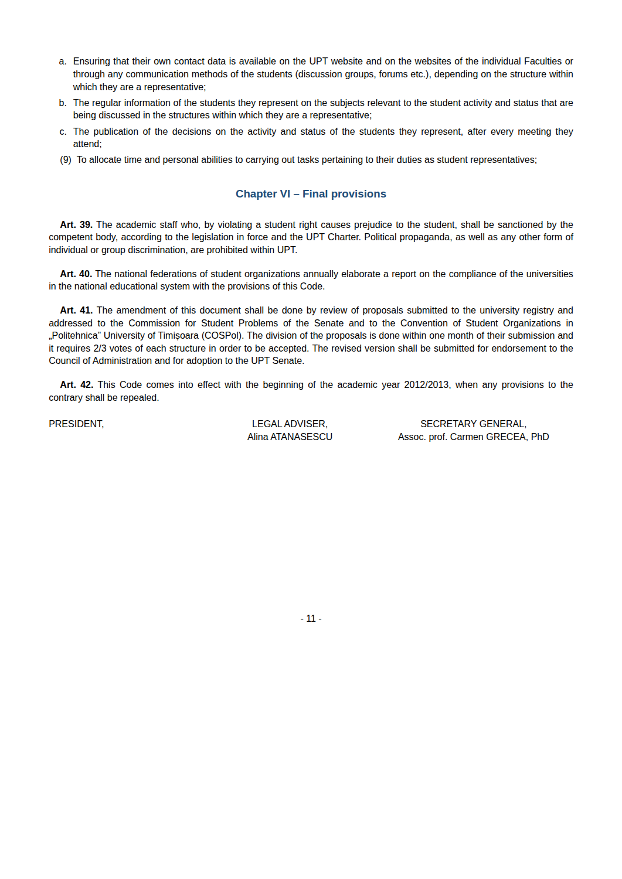Ensuring that their own contact data is available on the UPT website and on the websites of the individual Faculties or through any communication methods of the students (discussion groups, forums etc.), depending on the structure within which they are a representative;
The regular information of the students they represent on the subjects relevant to the student activity and status that are being discussed in the structures within which they are a representative;
The publication of the decisions on the activity and status of the students they represent, after every meeting they attend;
(9) To allocate time and personal abilities to carrying out tasks pertaining to their duties as student representatives;
Chapter VI – Final provisions
Art. 39. The academic staff who, by violating a student right causes prejudice to the student, shall be sanctioned by the competent body, according to the legislation in force and the UPT Charter. Political propaganda, as well as any other form of individual or group discrimination, are prohibited within UPT.
Art. 40. The national federations of student organizations annually elaborate a report on the compliance of the universities in the national educational system with the provisions of this Code.
Art. 41. The amendment of this document shall be done by review of proposals submitted to the university registry and addressed to the Commission for Student Problems of the Senate and to the Convention of Student Organizations in „Politehnica” University of Timișoara (COSPol). The division of the proposals is done within one month of their submission and it requires 2/3 votes of each structure in order to be accepted. The revised version shall be submitted for endorsement to the Council of Administration and for adoption to the UPT Senate.
Art. 42. This Code comes into effect with the beginning of the academic year 2012/2013, when any provisions to the contrary shall be repealed.
| PRESIDENT, | LEGAL ADVISER, Alina ATANASESCU | SECRETARY GENERAL, Assoc. prof. Carmen GRECEA, PhD |
- 11 -